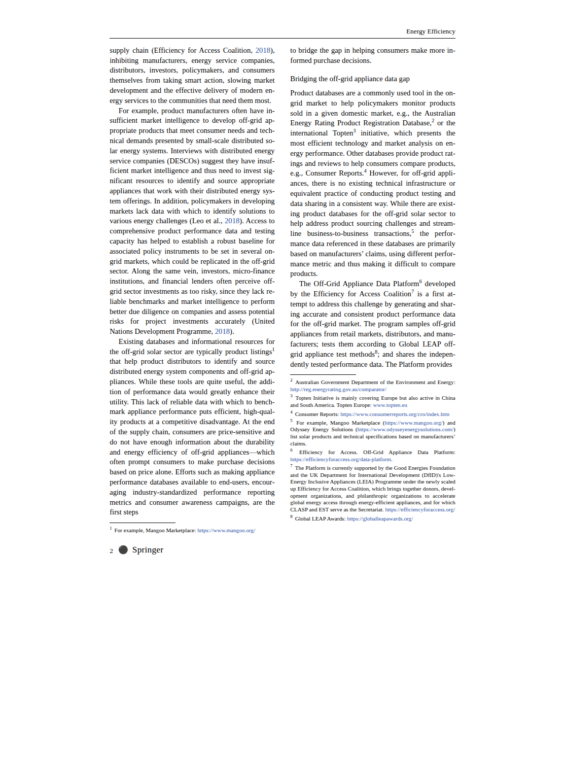Energy Efficiency
supply chain (Efficiency for Access Coalition, 2018), inhibiting manufacturers, energy service companies, distributors, investors, policymakers, and consumers themselves from taking smart action, slowing market development and the effective delivery of modern energy services to the communities that need them most.
For example, product manufacturers often have insufficient market intelligence to develop off-grid appropriate products that meet consumer needs and technical demands presented by small-scale distributed solar energy systems. Interviews with distributed energy service companies (DESCOs) suggest they have insufficient market intelligence and thus need to invest significant resources to identify and source appropriate appliances that work with their distributed energy system offerings. In addition, policymakers in developing markets lack data with which to identify solutions to various energy challenges (Leo et al., 2018). Access to comprehensive product performance data and testing capacity has helped to establish a robust baseline for associated policy instruments to be set in several on-grid markets, which could be replicated in the off-grid sector. Along the same vein, investors, micro-finance institutions, and financial lenders often perceive off-grid sector investments as too risky, since they lack reliable benchmarks and market intelligence to perform better due diligence on companies and assess potential risks for project investments accurately (United Nations Development Programme, 2018).
Existing databases and informational resources for the off-grid solar sector are typically product listings1 that help product distributors to identify and source distributed energy system components and off-grid appliances. While these tools are quite useful, the addition of performance data would greatly enhance their utility. This lack of reliable data with which to benchmark appliance performance puts efficient, high-quality products at a competitive disadvantage. At the end of the supply chain, consumers are price-sensitive and do not have enough information about the durability and energy efficiency of off-grid appliances—which often prompt consumers to make purchase decisions based on price alone. Efforts such as making appliance performance databases available to end-users, encouraging industry-standardized performance reporting metrics and consumer awareness campaigns, are the first steps
1 For example, Mangoo Marketplace: https://www.mangoo.org/
to bridge the gap in helping consumers make more informed purchase decisions.
Bridging the off-grid appliance data gap
Product databases are a commonly used tool in the on-grid market to help policymakers monitor products sold in a given domestic market, e.g., the Australian Energy Rating Product Registration Database,2 or the international Topten3 initiative, which presents the most efficient technology and market analysis on energy performance. Other databases provide product ratings and reviews to help consumers compare products, e.g., Consumer Reports.4 However, for off-grid appliances, there is no existing technical infrastructure or equivalent practice of conducting product testing and data sharing in a consistent way. While there are existing product databases for the off-grid solar sector to help address product sourcing challenges and streamline business-to-business transactions,5 the performance data referenced in these databases are primarily based on manufacturers’ claims, using different performance metric and thus making it difficult to compare products.
The Off-Grid Appliance Data Platform6 developed by the Efficiency for Access Coalition7 is a first attempt to address this challenge by generating and sharing accurate and consistent product performance data for the off-grid market. The program samples off-grid appliances from retail markets, distributors, and manufacturers; tests them according to Global LEAP off-grid appliance test methods8; and shares the independently tested performance data. The Platform provides
2 Australian Government Department of the Environment and Energy: http://reg.energyrating.gov.au/comparator/
3 Topten Initiative is mainly covering Europe but also active in China and South America. Topten Europe: www.topten.eu
4 Consumer Reports: https://www.consumerreports.org/cro/index.htm
5 For example, Mangoo Marketplace (https://www.mangoo.org/) and Odyssey Energy Solutions (https://www.odysseyenergysolutions.com/) list solar products and technical specifications based on manufacturers’ claims.
6 Efficiency for Access. Off-Grid Appliance Data Platform: https://efficiencyforaccess.org/data-platform.
7 The Platform is currently supported by the Good Energies Foundation and the UK Department for International Development (DfID)'s Low-Energy Inclusive Appliances (LEIA) Programme under the newly scaled up Efficiency for Access Coalition, which brings together donors, development organizations, and philanthropic organizations to accelerate global energy access through energy-efficient appliances, and for which CLASP and EST serve as the Secretariat. https://efficiencyforaccess.org/
8 Global LEAP Awards: https://globalleapawards.org/
2 ⚫ Springer